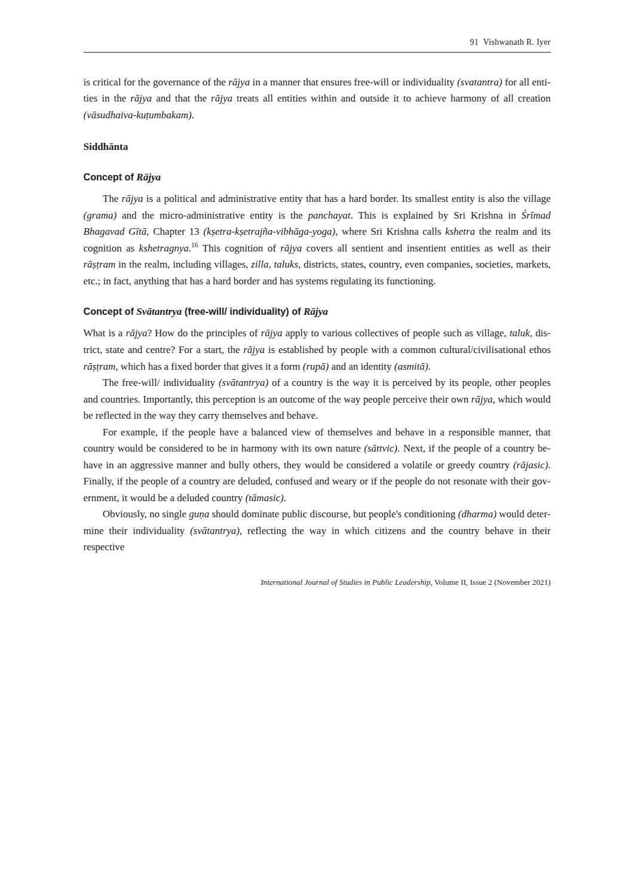91 Vishwanath R. Iyer
is critical for the governance of the rājya in a manner that ensures free-will or individuality (svatantra) for all entities in the rājya and that the rājya treats all entities within and outside it to achieve harmony of all creation (vāsudhaiva-kuṭumbakam).
Siddhānta
Concept of Rājya
The rājya is a political and administrative entity that has a hard border. Its smallest entity is also the village (grama) and the micro-administrative entity is the panchayat. This is explained by Sri Krishna in Śrīmad Bhagavad Gītā, Chapter 13 (kṣetra-kṣetrajña-vibhāga-yoga), where Sri Krishna calls kshetra the realm and its cognition as kshetragnya.16 This cognition of rājya covers all sentient and insentient entities as well as their rāṣṭram in the realm, including villages, zilla, taluks, districts, states, country, even companies, societies, markets, etc.; in fact, anything that has a hard border and has systems regulating its functioning.
Concept of Svātantrya (free-will/ individuality) of Rājya
What is a rājya? How do the principles of rājya apply to various collectives of people such as village, taluk, district, state and centre? For a start, the rājya is established by people with a common cultural/civilisational ethos rāṣṭram, which has a fixed border that gives it a form (rupā) and an identity (asmitā).
The free-will/ individuality (svātantrya) of a country is the way it is perceived by its people, other peoples and countries. Importantly, this perception is an outcome of the way people perceive their own rājya, which would be reflected in the way they carry themselves and behave.
For example, if the people have a balanced view of themselves and behave in a responsible manner, that country would be considered to be in harmony with its own nature (sāttvic). Next, if the people of a country behave in an aggressive manner and bully others, they would be considered a volatile or greedy country (rājasic). Finally, if the people of a country are deluded, confused and weary or if the people do not resonate with their government, it would be a deluded country (tāmasic).
Obviously, no single guṇa should dominate public discourse, but people's conditioning (dharma) would determine their individuality (svātantrya), reflecting the way in which citizens and the country behave in their respective
International Journal of Studies in Public Leadership, Volume II, Issue 2 (November 2021)